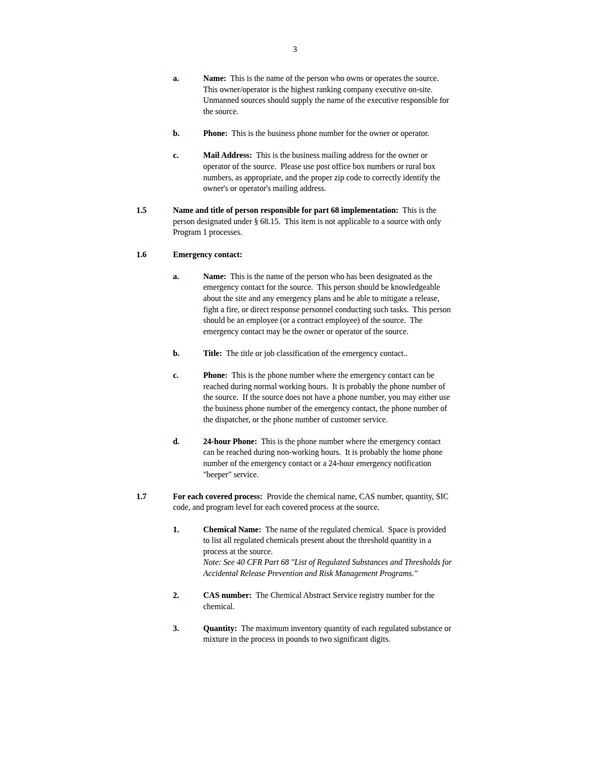3
a.
Name: This is the name of the person who owns or operates the source. This owner/operator is the highest ranking company executive on-site. Unmanned sources should supply the name of the executive responsible for the source.
b.
Phone: This is the business phone number for the owner or operator.
c.
Mail Address: This is the business mailing address for the owner or operator of the source. Please use post office box numbers or rural box numbers, as appropriate, and the proper zip code to correctly identify the owner's or operator's mailing address.
1.5
Name and title of person responsible for part 68 implementation: This is the person designated under § 68.15. This item is not applicable to a source with only Program 1 processes.
1.6
Emergency contact:
a.
Name: This is the name of the person who has been designated as the emergency contact for the source. This person should be knowledgeable about the site and any emergency plans and be able to mitigate a release, fight a fire, or direct response personnel conducting such tasks. This person should be an employee (or a contract employee) of the source. The emergency contact may be the owner or operator of the source.
b.
Title: The title or job classification of the emergency contact..
c.
Phone: This is the phone number where the emergency contact can be reached during normal working hours. It is probably the phone number of the source. If the source does not have a phone number, you may either use the business phone number of the emergency contact, the phone number of the dispatcher, or the phone number of customer service.
d.
24-hour Phone: This is the phone number where the emergency contact can be reached during non-working hours. It is probably the home phone number of the emergency contact or a 24-hour emergency notification "beeper" service.
1.7
For each covered process: Provide the chemical name, CAS number, quantity, SIC code, and program level for each covered process at the source.
1.
Chemical Name: The name of the regulated chemical. Space is provided to list all regulated chemicals present about the threshold quantity in a process at the source.
Note: See 40 CFR Part 68 "List of Regulated Substances and Thresholds for Accidental Release Prevention and Risk Management Programs."
2.
CAS number: The Chemical Abstract Service registry number for the chemical.
3.
Quantity: The maximum inventory quantity of each regulated substance or mixture in the process in pounds to two significant digits.